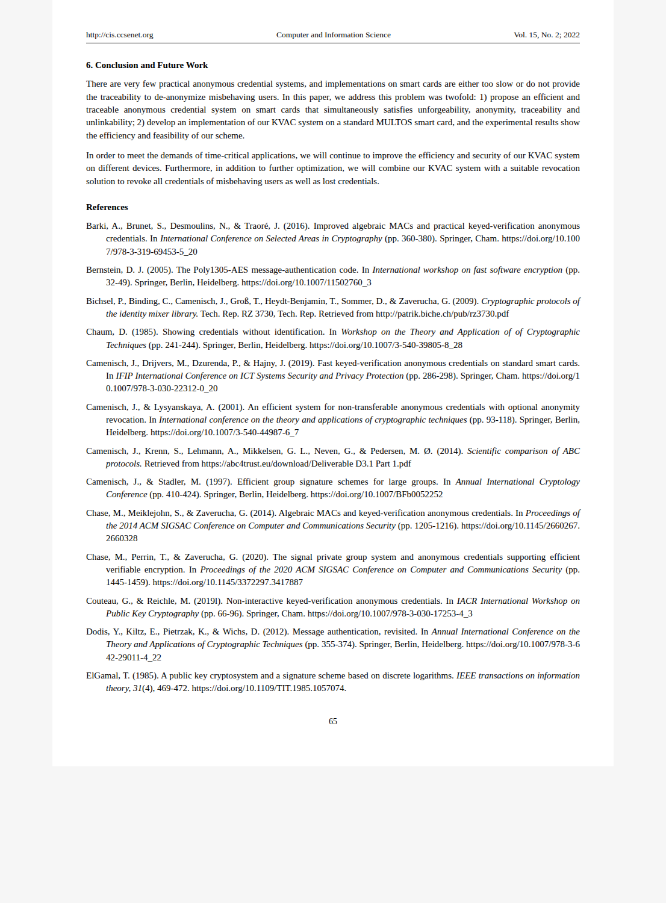http://cis.ccsenet.org Computer and Information Science Vol. 15, No. 2; 2022
6. Conclusion and Future Work
There are very few practical anonymous credential systems, and implementations on smart cards are either too slow or do not provide the traceability to de-anonymize misbehaving users. In this paper, we address this problem was twofold: 1) propose an efficient and traceable anonymous credential system on smart cards that simultaneously satisfies unforgeability, anonymity, traceability and unlinkability; 2) develop an implementation of our KVAC system on a standard MULTOS smart card, and the experimental results show the efficiency and feasibility of our scheme.
In order to meet the demands of time-critical applications, we will continue to improve the efficiency and security of our KVAC system on different devices. Furthermore, in addition to further optimization, we will combine our KVAC system with a suitable revocation solution to revoke all credentials of misbehaving users as well as lost credentials.
References
Barki, A., Brunet, S., Desmoulins, N., & Traoré, J. (2016). Improved algebraic MACs and practical keyed-verification anonymous credentials. In International Conference on Selected Areas in Cryptography (pp. 360-380). Springer, Cham. https://doi.org/10.1007/978-3-319-69453-5_20
Bernstein, D. J. (2005). The Poly1305-AES message-authentication code. In International workshop on fast software encryption (pp. 32-49). Springer, Berlin, Heidelberg. https://doi.org/10.1007/11502760_3
Bichsel, P., Binding, C., Camenisch, J., Groß, T., Heydt-Benjamin, T., Sommer, D., & Zaverucha, G. (2009). Cryptographic protocols of the identity mixer library. Tech. Rep. RZ 3730, Tech. Rep. Retrieved from http://patrik.biche.ch/pub/rz3730.pdf
Chaum, D. (1985). Showing credentials without identification. In Workshop on the Theory and Application of of Cryptographic Techniques (pp. 241-244). Springer, Berlin, Heidelberg. https://doi.org/10.1007/3-540-39805-8_28
Camenisch, J., Drijvers, M., Dzurenda, P., & Hajny, J. (2019). Fast keyed-verification anonymous credentials on standard smart cards. In IFIP International Conference on ICT Systems Security and Privacy Protection (pp. 286-298). Springer, Cham. https://doi.org/10.1007/978-3-030-22312-0_20
Camenisch, J., & Lysyanskaya, A. (2001). An efficient system for non-transferable anonymous credentials with optional anonymity revocation. In International conference on the theory and applications of cryptographic techniques (pp. 93-118). Springer, Berlin, Heidelberg. https://doi.org/10.1007/3-540-44987-6_7
Camenisch, J., Krenn, S., Lehmann, A., Mikkelsen, G. L., Neven, G., & Pedersen, M. Ø. (2014). Scientific comparison of ABC protocols. Retrieved from https://abc4trust.eu/download/Deliverable D3.1 Part 1.pdf
Camenisch, J., & Stadler, M. (1997). Efficient group signature schemes for large groups. In Annual International Cryptology Conference (pp. 410-424). Springer, Berlin, Heidelberg. https://doi.org/10.1007/BFb0052252
Chase, M., Meiklejohn, S., & Zaverucha, G. (2014). Algebraic MACs and keyed-verification anonymous credentials. In Proceedings of the 2014 ACM SIGSAC Conference on Computer and Communications Security (pp. 1205-1216). https://doi.org/10.1145/2660267.2660328
Chase, M., Perrin, T., & Zaverucha, G. (2020). The signal private group system and anonymous credentials supporting efficient verifiable encryption. In Proceedings of the 2020 ACM SIGSAC Conference on Computer and Communications Security (pp. 1445-1459). https://doi.org/10.1145/3372297.3417887
Couteau, G., & Reichle, M. (2019l). Non-interactive keyed-verification anonymous credentials. In IACR International Workshop on Public Key Cryptography (pp. 66-96). Springer, Cham. https://doi.org/10.1007/978-3-030-17253-4_3
Dodis, Y., Kiltz, E., Pietrzak, K., & Wichs, D. (2012). Message authentication, revisited. In Annual International Conference on the Theory and Applications of Cryptographic Techniques (pp. 355-374). Springer, Berlin, Heidelberg. https://doi.org/10.1007/978-3-642-29011-4_22
ElGamal, T. (1985). A public key cryptosystem and a signature scheme based on discrete logarithms. IEEE transactions on information theory, 31(4), 469-472. https://doi.org/10.1109/TIT.1985.1057074.
65